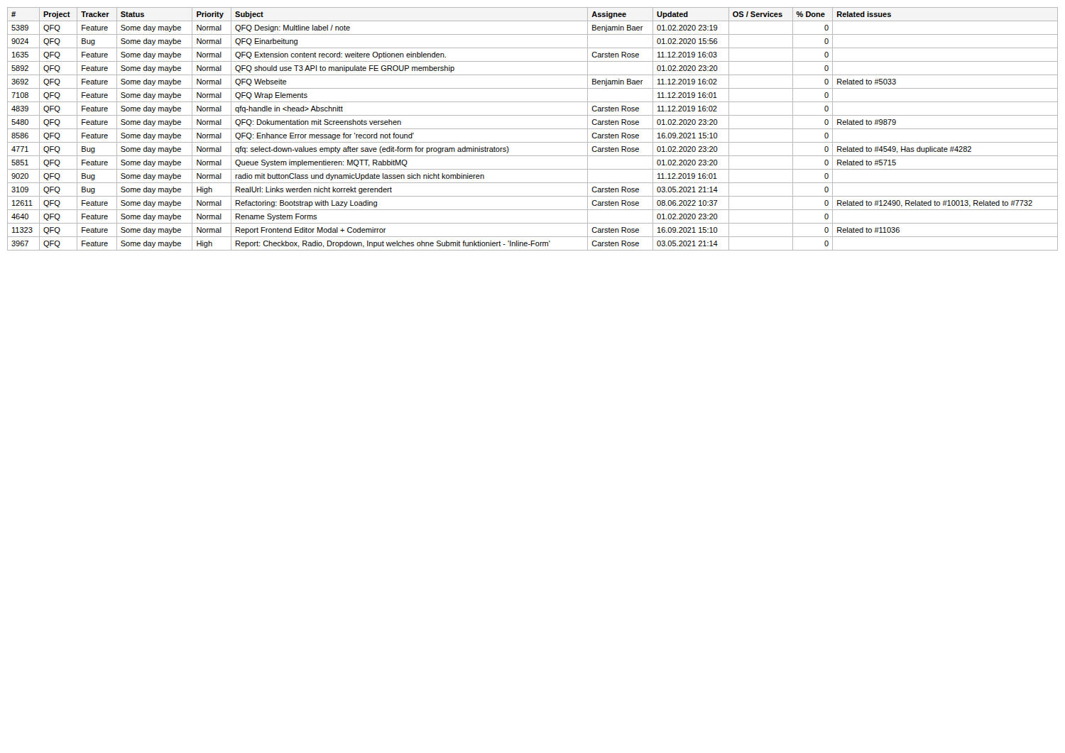| # | Project | Tracker | Status | Priority | Subject | Assignee | Updated | OS / Services | % Done | Related issues |
| --- | --- | --- | --- | --- | --- | --- | --- | --- | --- | --- |
| 5389 | QFQ | Feature | Some day maybe | Normal | QFQ Design: Multline label / note | Benjamin Baer | 01.02.2020 23:19 | | 0 | |
| 9024 | QFQ | Bug | Some day maybe | Normal | QFQ Einarbeitung | | 01.02.2020 15:56 | | 0 | |
| 1635 | QFQ | Feature | Some day maybe | Normal | QFQ Extension content record: weitere Optionen einblenden. | Carsten Rose | 11.12.2019 16:03 | | 0 | |
| 5892 | QFQ | Feature | Some day maybe | Normal | QFQ should use T3 API to manipulate FE GROUP membership | | 01.02.2020 23:20 | | 0 | |
| 3692 | QFQ | Feature | Some day maybe | Normal | QFQ Webseite | Benjamin Baer | 11.12.2019 16:02 | | 0 | Related to #5033 |
| 7108 | QFQ | Feature | Some day maybe | Normal | QFQ Wrap Elements | | 11.12.2019 16:01 | | 0 | |
| 4839 | QFQ | Feature | Some day maybe | Normal | qfq-handle in <head> Abschnitt | Carsten Rose | 11.12.2019 16:02 | | 0 | |
| 5480 | QFQ | Feature | Some day maybe | Normal | QFQ: Dokumentation mit Screenshots versehen | Carsten Rose | 01.02.2020 23:20 | | 0 | Related to #9879 |
| 8586 | QFQ | Feature | Some day maybe | Normal | QFQ: Enhance Error message for 'record not found' | Carsten Rose | 16.09.2021 15:10 | | 0 | |
| 4771 | QFQ | Bug | Some day maybe | Normal | qfq: select-down-values empty after save (edit-form for program administrators) | Carsten Rose | 01.02.2020 23:20 | | 0 | Related to #4549, Has duplicate #4282 |
| 5851 | QFQ | Feature | Some day maybe | Normal | Queue System implementieren: MQTT, RabbitMQ | | 01.02.2020 23:20 | | 0 | Related to #5715 |
| 9020 | QFQ | Bug | Some day maybe | Normal | radio mit buttonClass und dynamicUpdate lassen sich nicht kombinieren | | 11.12.2019 16:01 | | 0 | |
| 3109 | QFQ | Bug | Some day maybe | High | RealUrl: Links werden nicht korrekt gerendert | Carsten Rose | 03.05.2021 21:14 | | 0 | |
| 12611 | QFQ | Feature | Some day maybe | Normal | Refactoring: Bootstrap with Lazy Loading | Carsten Rose | 08.06.2022 10:37 | | 0 | Related to #12490, Related to #10013, Related to #7732 |
| 4640 | QFQ | Feature | Some day maybe | Normal | Rename System Forms | | 01.02.2020 23:20 | | 0 | |
| 11323 | QFQ | Feature | Some day maybe | Normal | Report Frontend Editor Modal + Codemirror | Carsten Rose | 16.09.2021 15:10 | | 0 | Related to #11036 |
| 3967 | QFQ | Feature | Some day maybe | High | Report: Checkbox, Radio, Dropdown, Input welches ohne Submit funktioniert - 'Inline-Form' | Carsten Rose | 03.05.2021 21:14 | | 0 | |